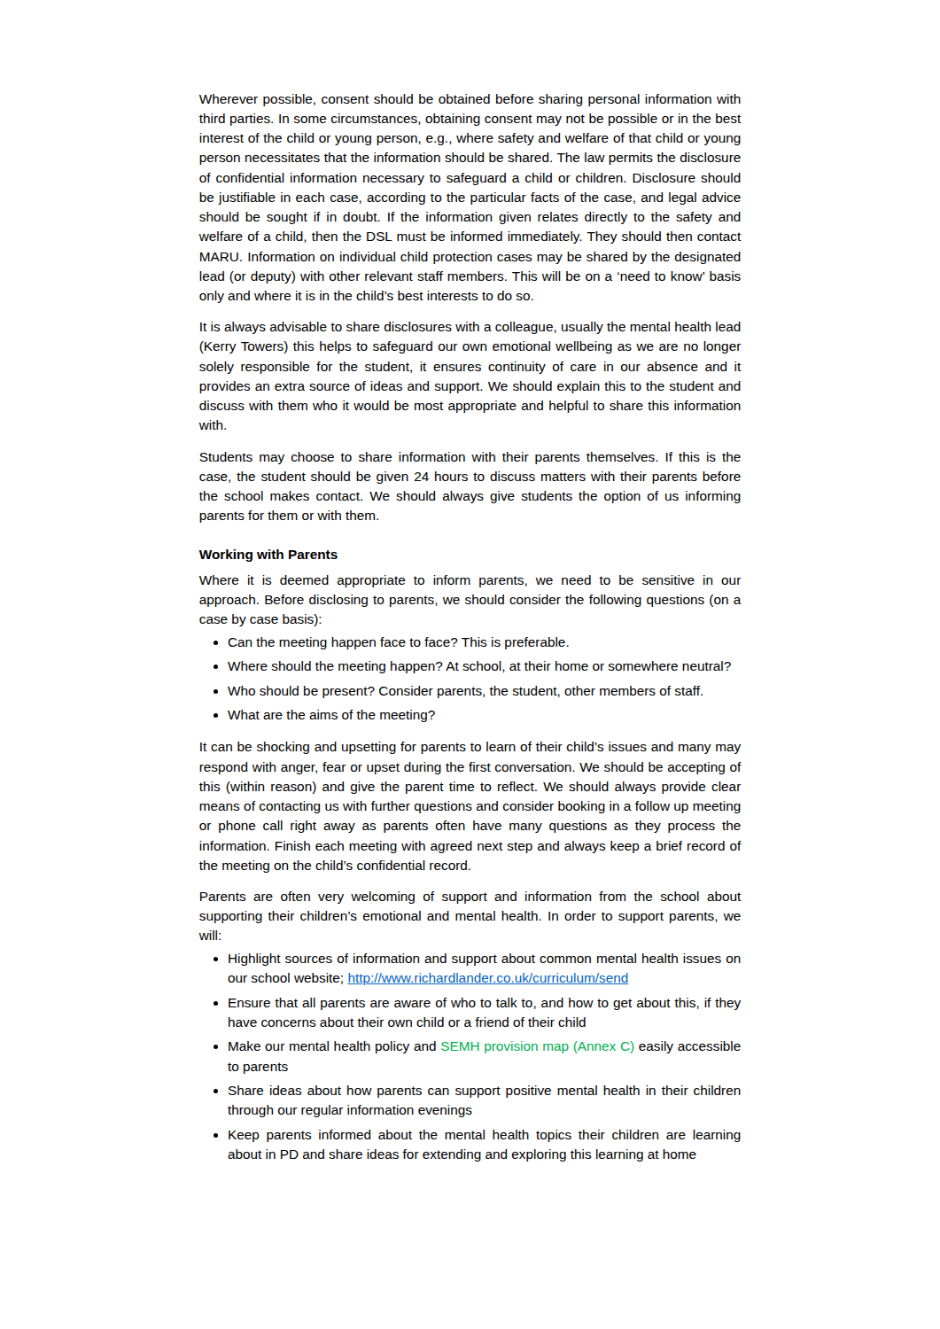Wherever possible, consent should be obtained before sharing personal information with third parties. In some circumstances, obtaining consent may not be possible or in the best interest of the child or young person, e.g., where safety and welfare of that child or young person necessitates that the information should be shared. The law permits the disclosure of confidential information necessary to safeguard a child or children. Disclosure should be justifiable in each case, according to the particular facts of the case, and legal advice should be sought if in doubt. If the information given relates directly to the safety and welfare of a child, then the DSL must be informed immediately. They should then contact MARU. Information on individual child protection cases may be shared by the designated lead (or deputy) with other relevant staff members. This will be on a ‘need to know’ basis only and where it is in the child’s best interests to do so.
It is always advisable to share disclosures with a colleague, usually the mental health lead (Kerry Towers) this helps to safeguard our own emotional wellbeing as we are no longer solely responsible for the student, it ensures continuity of care in our absence and it provides an extra source of ideas and support. We should explain this to the student and discuss with them who it would be most appropriate and helpful to share this information with.
Students may choose to share information with their parents themselves. If this is the case, the student should be given 24 hours to discuss matters with their parents before the school makes contact. We should always give students the option of us informing parents for them or with them.
Working with Parents
Where it is deemed appropriate to inform parents, we need to be sensitive in our approach. Before disclosing to parents, we should consider the following questions (on a case by case basis):
Can the meeting happen face to face? This is preferable.
Where should the meeting happen? At school, at their home or somewhere neutral?
Who should be present? Consider parents, the student, other members of staff.
What are the aims of the meeting?
It can be shocking and upsetting for parents to learn of their child’s issues and many may respond with anger, fear or upset during the first conversation. We should be accepting of this (within reason) and give the parent time to reflect. We should always provide clear means of contacting us with further questions and consider booking in a follow up meeting or phone call right away as parents often have many questions as they process the information. Finish each meeting with agreed next step and always keep a brief record of the meeting on the child’s confidential record.
Parents are often very welcoming of support and information from the school about supporting their children’s emotional and mental health. In order to support parents, we will:
Highlight sources of information and support about common mental health issues on our school website; http://www.richardlander.co.uk/curriculum/send
Ensure that all parents are aware of who to talk to, and how to get about this, if they have concerns about their own child or a friend of their child
Make our mental health policy and SEMH provision map (Annex C) easily accessible to parents
Share ideas about how parents can support positive mental health in their children through our regular information evenings
Keep parents informed about the mental health topics their children are learning about in PD and share ideas for extending and exploring this learning at home